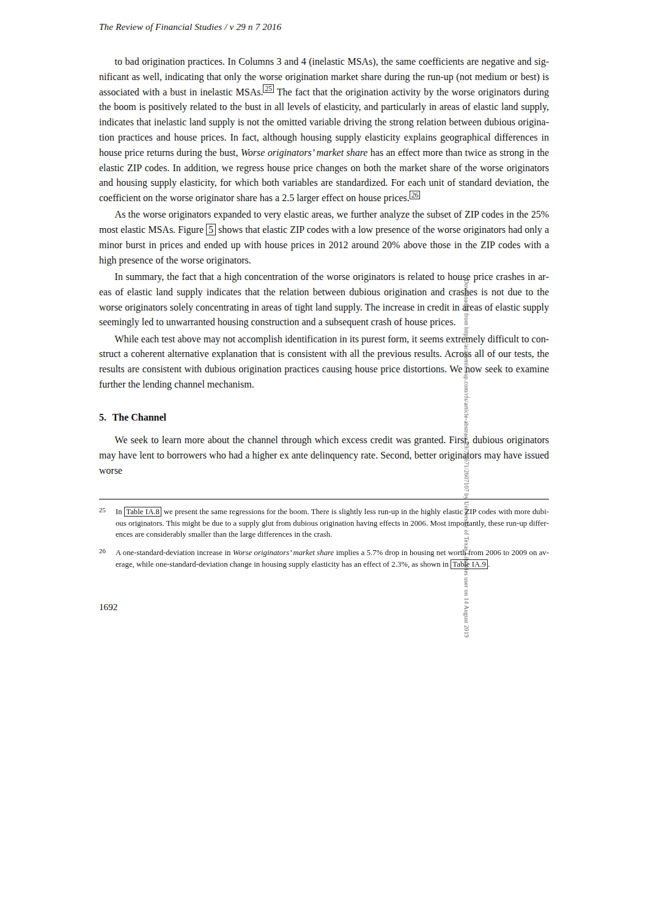Downloaded from https://academic.oup.com/rfs/article-abstract/29/7/1671/2607107 by University of Texas Libraries user on 14 August 2019
The Review of Financial Studies / v 29 n 7 2016
to bad origination practices. In Columns 3 and 4 (inelastic MSAs), the same coefficients are negative and significant as well, indicating that only the worse origination market share during the run-up (not medium or best) is associated with a bust in inelastic MSAs.25 The fact that the origination activity by the worse originators during the boom is positively related to the bust in all levels of elasticity, and particularly in areas of elastic land supply, indicates that inelastic land supply is not the omitted variable driving the strong relation between dubious origination practices and house prices. In fact, although housing supply elasticity explains geographical differences in house price returns during the bust, Worse originators’ market share has an effect more than twice as strong in the elastic ZIP codes. In addition, we regress house price changes on both the market share of the worse originators and housing supply elasticity, for which both variables are standardized. For each unit of standard deviation, the coefficient on the worse originator share has a 2.5 larger effect on house prices.26
As the worse originators expanded to very elastic areas, we further analyze the subset of ZIP codes in the 25% most elastic MSAs. Figure 5 shows that elastic ZIP codes with a low presence of the worse originators had only a minor burst in prices and ended up with house prices in 2012 around 20% above those in the ZIP codes with a high presence of the worse originators.
In summary, the fact that a high concentration of the worse originators is related to house price crashes in areas of elastic land supply indicates that the relation between dubious origination and crashes is not due to the worse originators solely concentrating in areas of tight land supply. The increase in credit in areas of elastic supply seemingly led to unwarranted housing construction and a subsequent crash of house prices.
While each test above may not accomplish identification in its purest form, it seems extremely difficult to construct a coherent alternative explanation that is consistent with all the previous results. Across all of our tests, the results are consistent with dubious origination practices causing house price distortions. We now seek to examine further the lending channel mechanism.
5. The Channel
We seek to learn more about the channel through which excess credit was granted. First, dubious originators may have lent to borrowers who had a higher ex ante delinquency rate. Second, better originators may have issued worse
In Table IA.8 we present the same regressions for the boom. There is slightly less run-up in the highly elastic ZIP codes with more dubious originators. This might be due to a supply glut from dubious origination having effects in 2006. Most importantly, these run-up differences are considerably smaller than the large differences in the crash.
A one-standard-deviation increase in Worse originators’ market share implies a 5.7% drop in housing net worth from 2006 to 2009 on average, while one-standard-deviation change in housing supply elasticity has an effect of 2.3%, as shown in Table IA.9.
1692